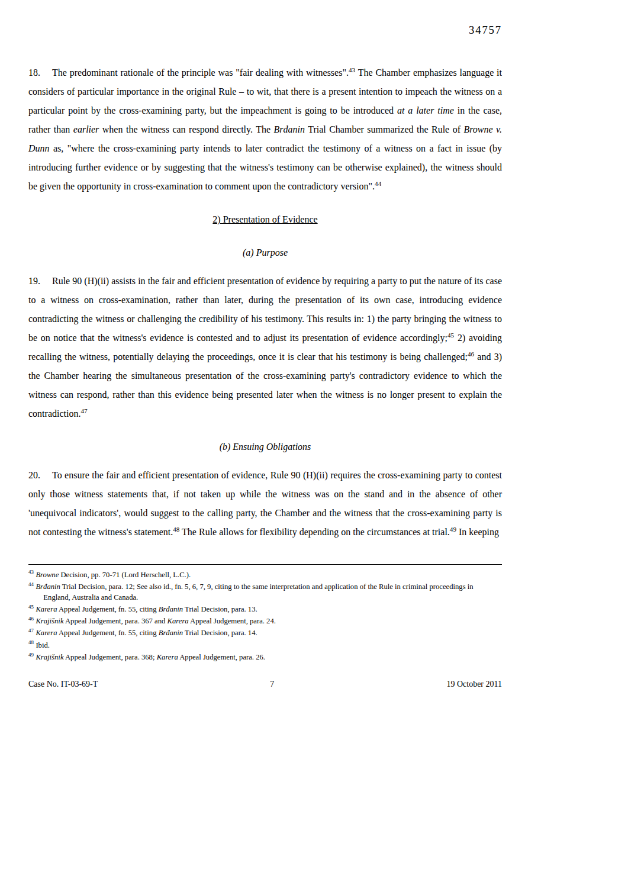34757
18. The predominant rationale of the principle was "fair dealing with witnesses".43 The Chamber emphasizes language it considers of particular importance in the original Rule – to wit, that there is a present intention to impeach the witness on a particular point by the cross-examining party, but the impeachment is going to be introduced at a later time in the case, rather than earlier when the witness can respond directly. The Brđanin Trial Chamber summarized the Rule of Browne v. Dunn as, "where the cross-examining party intends to later contradict the testimony of a witness on a fact in issue (by introducing further evidence or by suggesting that the witness's testimony can be otherwise explained), the witness should be given the opportunity in cross-examination to comment upon the contradictory version".44
2) Presentation of Evidence
(a) Purpose
19. Rule 90 (H)(ii) assists in the fair and efficient presentation of evidence by requiring a party to put the nature of its case to a witness on cross-examination, rather than later, during the presentation of its own case, introducing evidence contradicting the witness or challenging the credibility of his testimony. This results in: 1) the party bringing the witness to be on notice that the witness's evidence is contested and to adjust its presentation of evidence accordingly;45 2) avoiding recalling the witness, potentially delaying the proceedings, once it is clear that his testimony is being challenged;46 and 3) the Chamber hearing the simultaneous presentation of the cross-examining party's contradictory evidence to which the witness can respond, rather than this evidence being presented later when the witness is no longer present to explain the contradiction.47
(b) Ensuing Obligations
20. To ensure the fair and efficient presentation of evidence, Rule 90 (H)(ii) requires the cross-examining party to contest only those witness statements that, if not taken up while the witness was on the stand and in the absence of other 'unequivocal indicators', would suggest to the calling party, the Chamber and the witness that the cross-examining party is not contesting the witness's statement.48 The Rule allows for flexibility depending on the circumstances at trial.49 In keeping
43Browne Decision, pp. 70-71 (Lord Herschell, L.C.).
44Brđanin Trial Decision, para. 12; See also id., fn. 5, 6, 7, 9, citing to the same interpretation and application of the Rule in criminal proceedings in England, Australia and Canada.
45Karera Appeal Judgement, fn. 55, citing Brđanin Trial Decision, para. 13.
46Krajišnik Appeal Judgement, para. 367 and Karera Appeal Judgement, para. 24.
47Karera Appeal Judgement, fn. 55, citing Brđanin Trial Decision, para. 14.
48Ibid.
49Krajišnik Appeal Judgement, para. 368; Karera Appeal Judgement, para. 26.
Case No. IT-03-69-T 7 19 October 2011